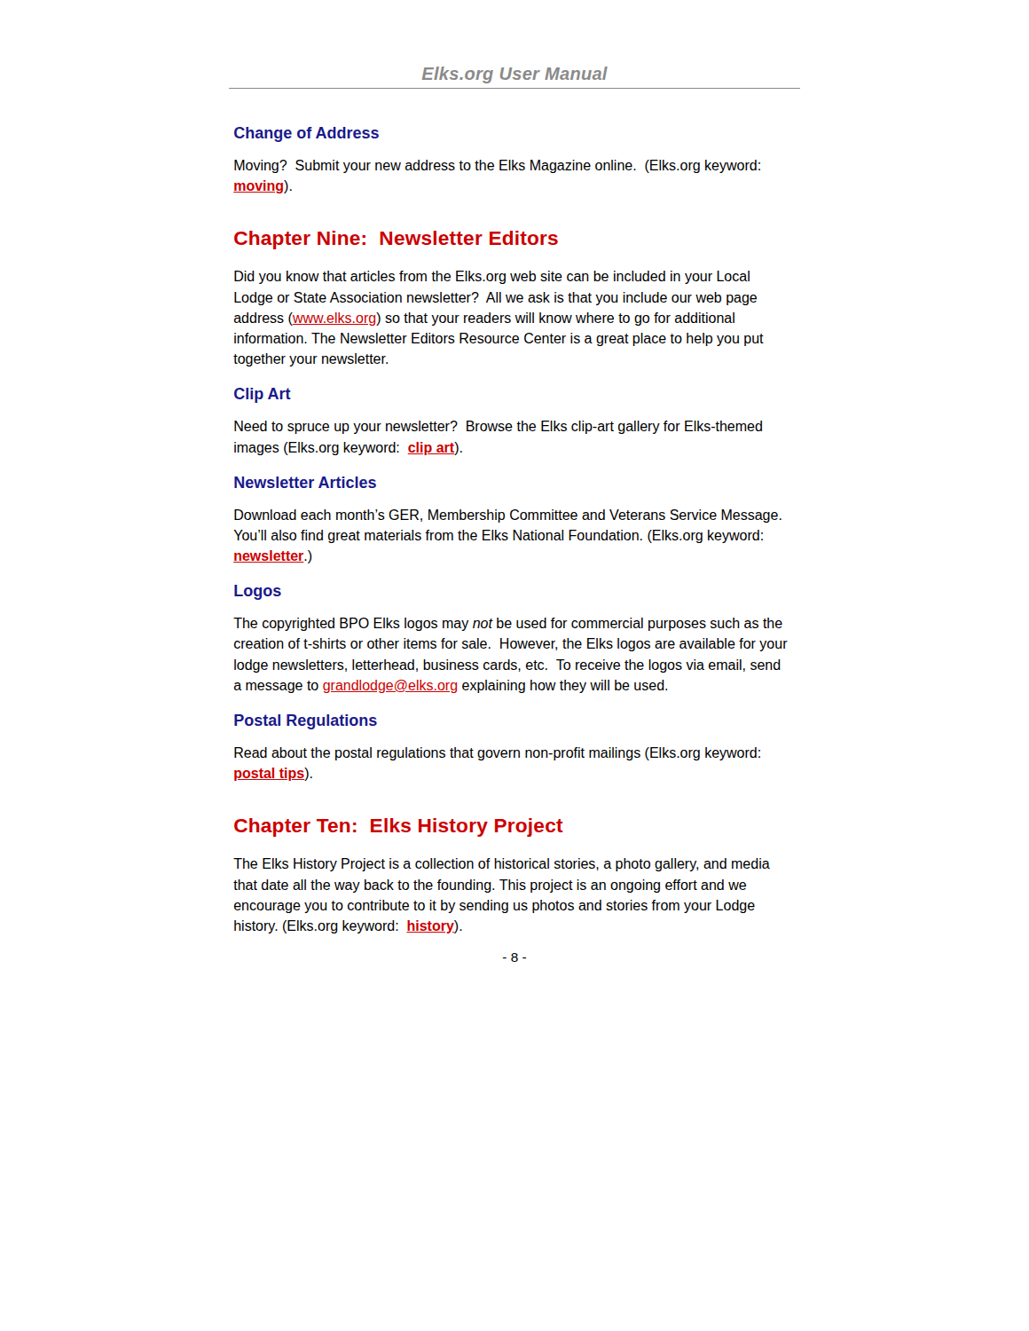Elks.org User Manual
Change of Address
Moving? Submit your new address to the Elks Magazine online. (Elks.org keyword: moving).
Chapter Nine: Newsletter Editors
Did you know that articles from the Elks.org web site can be included in your Local Lodge or State Association newsletter? All we ask is that you include our web page address (www.elks.org) so that your readers will know where to go for additional information. The Newsletter Editors Resource Center is a great place to help you put together your newsletter.
Clip Art
Need to spruce up your newsletter? Browse the Elks clip-art gallery for Elks-themed images (Elks.org keyword: clip art).
Newsletter Articles
Download each month’s GER, Membership Committee and Veterans Service Message. You’ll also find great materials from the Elks National Foundation. (Elks.org keyword: newsletter.)
Logos
The copyrighted BPO Elks logos may not be used for commercial purposes such as the creation of t-shirts or other items for sale. However, the Elks logos are available for your lodge newsletters, letterhead, business cards, etc. To receive the logos via email, send a message to grandlodge@elks.org explaining how they will be used.
Postal Regulations
Read about the postal regulations that govern non-profit mailings (Elks.org keyword: postal tips).
Chapter Ten: Elks History Project
The Elks History Project is a collection of historical stories, a photo gallery, and media that date all the way back to the founding. This project is an ongoing effort and we encourage you to contribute to it by sending us photos and stories from your Lodge history. (Elks.org keyword: history).
- 8 -